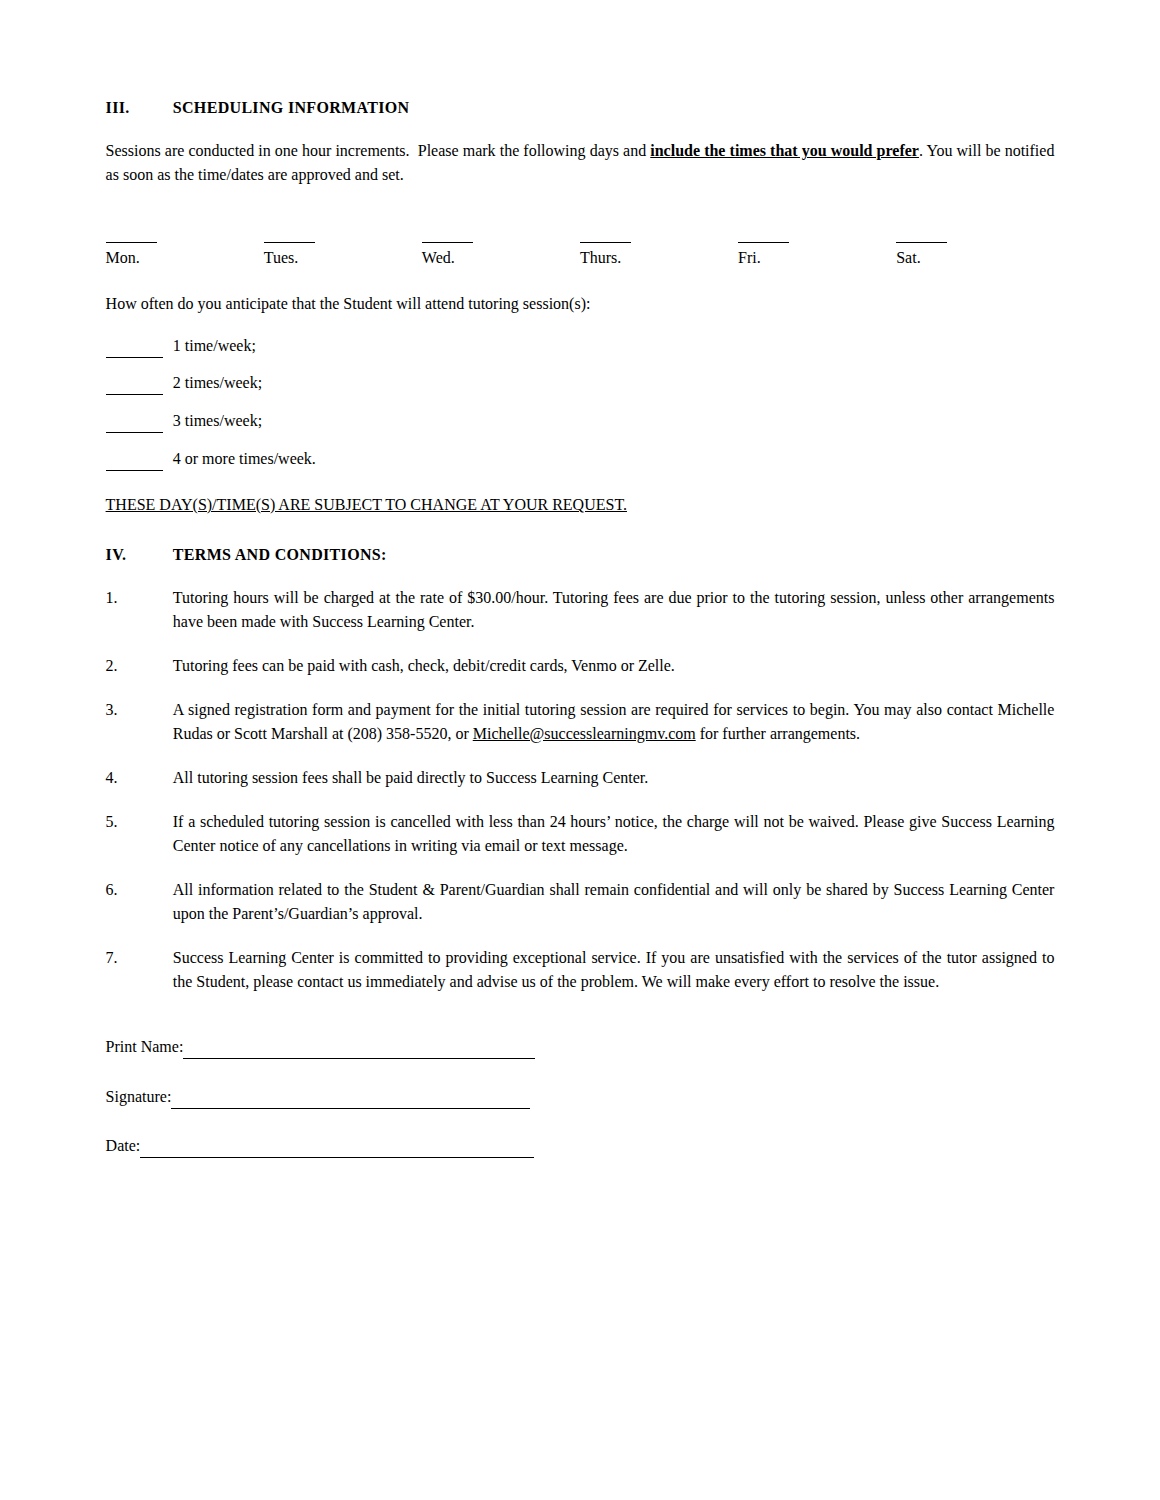III. SCHEDULING INFORMATION
Sessions are conducted in one hour increments. Please mark the following days and include the times that you would prefer. You will be notified as soon as the time/dates are approved and set.
| Mon. | Tues. | Wed. | Thurs. | Fri. | Sat. |
How often do you anticipate that the Student will attend tutoring session(s):
1 time/week;
2 times/week;
3 times/week;
4 or more times/week.
THESE DAY(S)/TIME(S) ARE SUBJECT TO CHANGE AT YOUR REQUEST.
IV. TERMS AND CONDITIONS:
Tutoring hours will be charged at the rate of $30.00/hour. Tutoring fees are due prior to the tutoring session, unless other arrangements have been made with Success Learning Center.
Tutoring fees can be paid with cash, check, debit/credit cards, Venmo or Zelle.
A signed registration form and payment for the initial tutoring session are required for services to begin. You may also contact Michelle Rudas or Scott Marshall at (208) 358-5520, or Michelle@successlearningmv.com for further arrangements.
All tutoring session fees shall be paid directly to Success Learning Center.
If a scheduled tutoring session is cancelled with less than 24 hours’ notice, the charge will not be waived. Please give Success Learning Center notice of any cancellations in writing via email or text message.
All information related to the Student & Parent/Guardian shall remain confidential and will only be shared by Success Learning Center upon the Parent’s/Guardian’s approval.
Success Learning Center is committed to providing exceptional service. If you are unsatisfied with the services of the tutor assigned to the Student, please contact us immediately and advise us of the problem. We will make every effort to resolve the issue.
Print Name:
Signature:
Date: